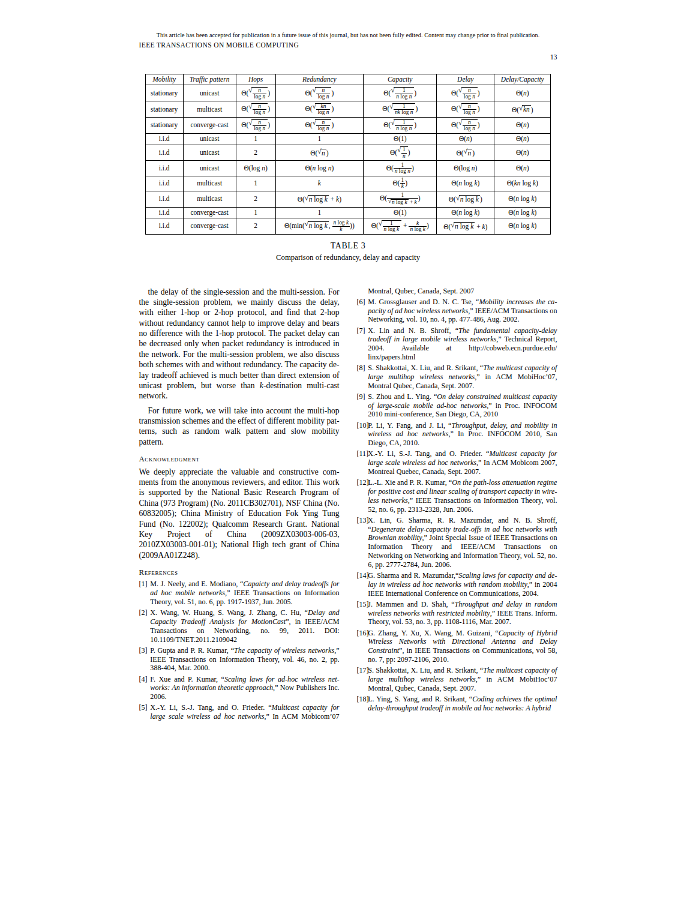This article has been accepted for publication in a future issue of this journal, but has not been fully edited. Content may change prior to final publication.
IEEE TRANSACTIONS ON MOBILE COMPUTING
13
| Mobility | Traffic pattern | Hops | Redundancy | Capacity | Delay | Delay/Capacity |
| --- | --- | --- | --- | --- | --- | --- |
| stationary | unicast | Θ( n log n ) | Θ( n log n ) | Θ( 1 n log n ) | Θ( n log n ) | Θ( n ) |
| stationary | multicast | Θ( n log n ) | Θ( kn log n ) | Θ( 1 nk log n ) | Θ( n log n ) | Θ( kn ) |
| stationary | converge-cast | Θ( n log n ) | Θ( n log n ) | Θ( 1 n log n ) | Θ( n log n ) | Θ( n ) |
| i.i.d | unicast | 1 | 1 | Θ(1) | Θ( n ) | Θ( n ) |
| i.i.d | unicast | 2 | Θ( n ) | Θ( 1 n ) | Θ( n ) | Θ( n ) |
| i.i.d | unicast | Θ(log n ) | Θ( n log n ) | Θ( 1 n log n ) | Θ(log n ) | Θ( n ) |
| i.i.d | multicast | 1 | k | Θ( 1 k ) | Θ( n log k ) | Θ( kn log k ) |
| i.i.d | multicast | 2 | Θ( n log k + k ) | Θ( 1 n log k + k ) | Θ( n log k ) | Θ( n log k ) |
| i.i.d | converge-cast | 1 | 1 | Θ(1) | Θ( n log k ) | Θ( n log k ) |
| i.i.d | converge-cast | 2 | Θ(min( n log k , n log k k )) | Θ( 1 n log k + k n log k ) | Θ( n log k + k ) | Θ( n log k ) |
TABLE 3
Comparison of redundancy, delay and capacity
the delay of the single-session and the multi-session. For the single-session problem, we mainly discuss the delay, with either 1-hop or 2-hop protocol, and find that 2-hop without redundancy cannot help to improve delay and bears no difference with the 1-hop protocol. The packet delay can be decreased only when packet redundancy is introduced in the network. For the multi-session problem, we also discuss both schemes with and without redundancy. The capacity delay tradeoff achieved is much better than direct extension of unicast problem, but worse than k-destination multi-cast network.
For future work, we will take into account the multi-hop transmission schemes and the effect of different mobility patterns, such as random walk pattern and slow mobility pattern.
Acknowledgment
We deeply appreciate the valuable and constructive comments from the anonymous reviewers, and editor. This work is supported by the National Basic Research Program of China (973 Program) (No. 2011CB302701), NSF China (No. 60832005); China Ministry of Education Fok Ying Tung Fund (No. 122002); Qualcomm Research Grant. National Key Project of China (2009ZX03003-006-03, 2010ZX03003-001-01); National High tech grant of China (2009AA01Z248).
References
[1] M. J. Neely, and E. Modiano, “Capaicty and delay tradeoffs for ad hoc mobile networks,” IEEE Transactions on Information Theory, vol. 51, no. 6, pp. 1917-1937, Jun. 2005.
[2] X. Wang, W. Huang, S. Wang, J. Zhang, C. Hu, “Delay and Capacity Tradeoff Analysis for MotionCast”, in IEEE/ACM Transactions on Networking, no. 99, 2011. DOI: 10.1109/TNET.2011.2109042
[3] P. Gupta and P. R. Kumar, “The capacity of wireless networks,” IEEE Transactions on Information Theory, vol. 46, no. 2, pp. 388-404, Mar. 2000.
[4] F. Xue and P. Kumar, “Scaling laws for ad-hoc wireless networks: An information theoretic approach,” Now Publishers Inc. 2006.
[5] X.-Y. Li, S.-J. Tang, and O. Frieder. “Multicast capacity for large scale wireless ad hoc networks,” In ACM Mobicom’07 Montral, Qubec, Canada, Sept. 2007
[6] M. Grossglauser and D. N. C. Tse, “Mobility increases the capacity of ad hoc wireless networks,” IEEE/ACM Transactions on Networking, vol. 10, no. 4, pp. 477-486, Aug. 2002.
[7] X. Lin and N. B. Shroff, “The fundamental capacity-delay tradeoff in large mobile wireless networks,” Technical Report, 2004. Available at http://cobweb.ecn.purdue.edu/ linx/papers.html
[8] S. Shakkottai, X. Liu, and R. Srikant, “The multicast capacity of large multihop wireless networks,” in ACM MobiHoc’07, Montral Qubec, Canada, Sept. 2007.
[9] S. Zhou and L. Ying. “On delay constrained multicast capacity of large-scale mobile ad-hoc networks,” in Proc. INFOCOM 2010 mini-conference, San Diego, CA, 2010
[10] P. Li, Y. Fang, and J. Li, “Throughput, delay, and mobility in wireless ad hoc networks,” In Proc. INFOCOM 2010, San Diego, CA, 2010.
[11] X.-Y. Li, S.-J. Tang, and O. Frieder. “Multicast capacity for large scale wireless ad hoc networks,” In ACM Mobicom 2007, Montreal Quebec, Canada, Sept. 2007.
[12] L.-L. Xie and P. R. Kumar, “On the path-loss attenuation regime for positive cost and linear scaling of transport capacity in wireless networks,” IEEE Transactions on Information Theory, vol. 52, no. 6, pp. 2313-2328, Jun. 2006.
[13] X. Lin, G. Sharma, R. R. Mazumdar, and N. B. Shroff, “Degenerate delay-capacity trade-offs in ad hoc networks with Brownian mobility,” Joint Special Issue of IEEE Transactions on Information Theory and IEEE/ACM Transactions on Networking on Networking and Information Theory, vol. 52, no. 6, pp. 2777-2784, Jun. 2006.
[14] G. Sharma and R. Mazumdar,“Scaling laws for capacity and delay in wireless ad hoc networks with random mobility,” in 2004 IEEE International Conference on Communications, 2004.
[15] J. Mammen and D. Shah, “Throughput and delay in random wireless networks with restricted mobility,” IEEE Trans. Inform. Theory, vol. 53, no. 3, pp. 1108-1116, Mar. 2007.
[16] G. Zhang, Y. Xu, X. Wang, M. Guizani, “Capacity of Hybrid Wireless Networks with Directional Antenna and Delay Constraint”, in IEEE Transactions on Communications, vol 58, no. 7, pp: 2097-2106, 2010.
[17] S. Shakkottai, X. Liu, and R. Srikant, “The multicast capacity of large multihop wireless networks,” in ACM MobiHoc’07 Montral, Qubec, Canada, Sept. 2007.
[18] L. Ying, S. Yang, and R. Srikant, “Coding achieves the optimal delay-throughput tradeoff in mobile ad hoc networks: A hybrid